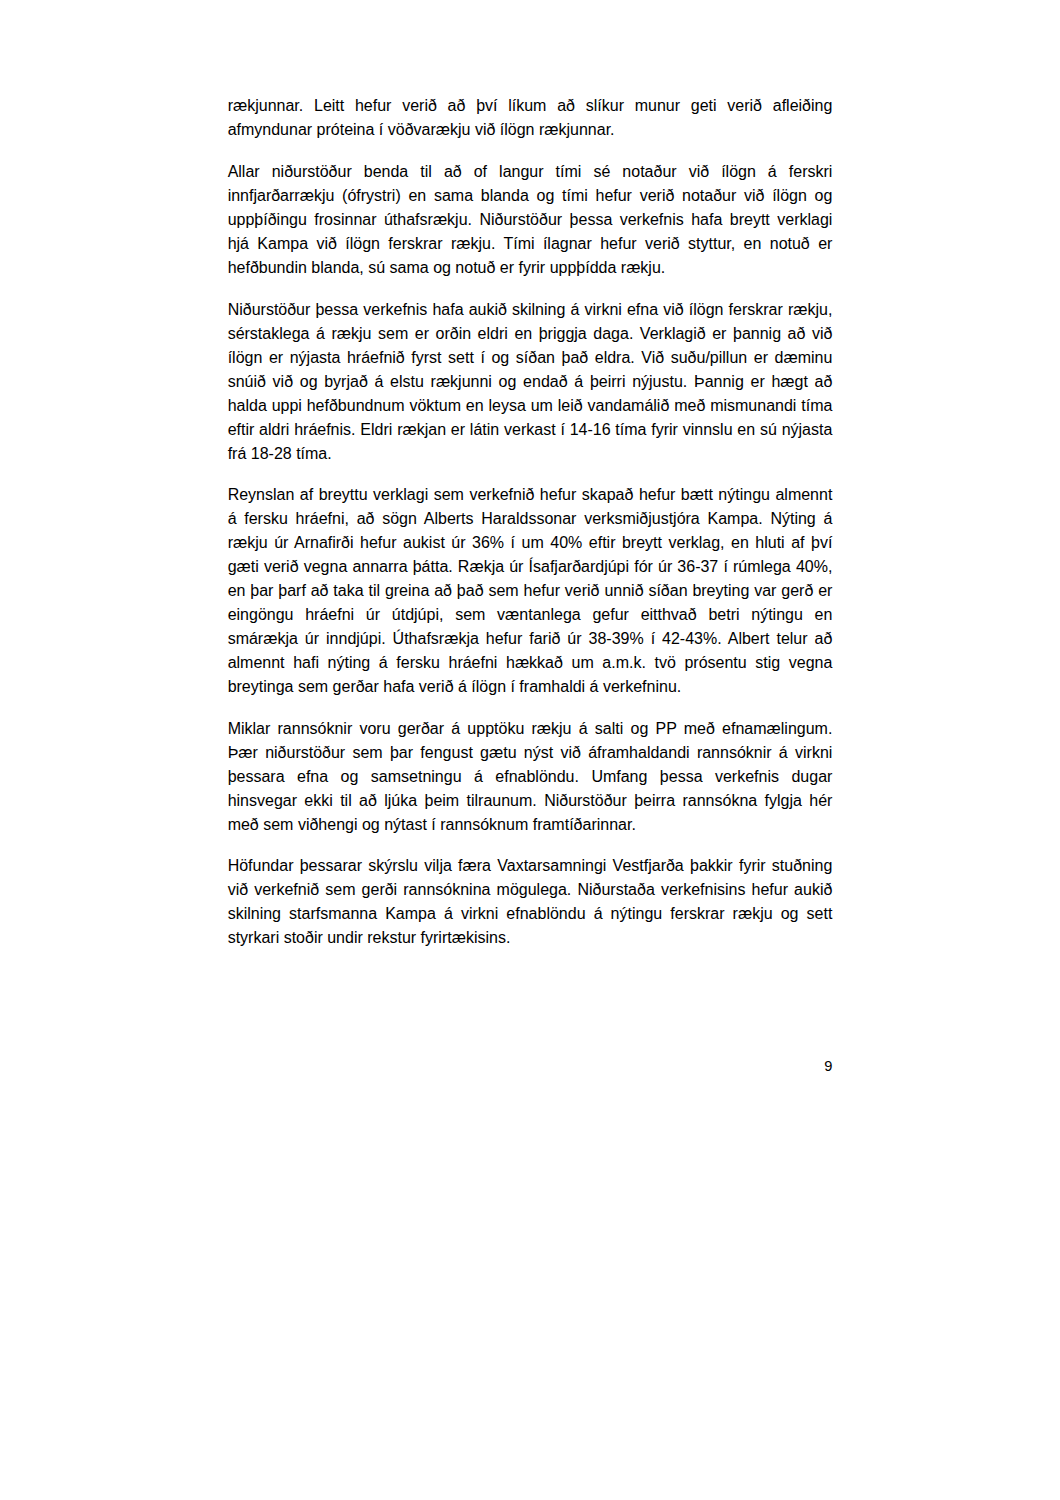rækjunnar. Leitt hefur verið að því líkum að slíkur munur geti verið afleiðing afmyndunar próteina í vöðvarækju við ílögn rækjunnar.
Allar niðurstöður benda til að of langur tími sé notaður við ílögn á ferskri innfjarðarrækju (ófrystri) en sama blanda og tími hefur verið notaður við ílögn og uppþíðingu frosinnar úthafsrækju. Niðurstöður þessa verkefnis hafa breytt verklagi hjá Kampa við ílögn ferskrar rækju. Tími ílagnar hefur verið styttur, en notuð er hefðbundin blanda, sú sama og notuð er fyrir uppþídda rækju.
Niðurstöður þessa verkefnis hafa aukið skilning á virkni efna við ílögn ferskrar rækju, sérstaklega á rækju sem er orðin eldri en þriggja daga. Verklagið er þannig að við ílögn er nýjasta hráefnið fyrst sett í og síðan það eldra. Við suðu/pillun er dæminu snúið við og byrjað á elstu rækjunni og endað á þeirri nýjustu. Þannig er hægt að halda uppi hefðbundnum vöktum en leysa um leið vandamálið með mismunandi tíma eftir aldri hráefnis. Eldri rækjan er látin verkast í 14-16 tíma fyrir vinnslu en sú nýjasta frá 18-28 tíma.
Reynslan af breyttu verklagi sem verkefnið hefur skapað hefur bætt nýtingu almennt á fersku hráefni, að sögn Alberts Haraldssonar verksmiðjustjóra Kampa. Nýting á rækju úr Arnafirði hefur aukist úr 36% í um 40% eftir breytt verklag, en hluti af því gæti verið vegna annarra þátta. Rækja úr Ísafjarðardjúpi fór úr 36-37 í rúmlega 40%, en þar þarf að taka til greina að það sem hefur verið unnið síðan breyting var gerð er eingöngu hráefni úr útdjúpi, sem væntanlega gefur eitthvað betri nýtingu en smárækja úr inndjúpi. Úthafsrækja hefur farið úr 38-39% í 42-43%. Albert telur að almennt hafi nýting á fersku hráefni hækkað um a.m.k. tvö prósentu stig vegna breytinga sem gerðar hafa verið á ílögn í framhaldi á verkefninu.
Miklar rannsóknir voru gerðar á upptöku rækju á salti og PP með efnamælingum. Þær niðurstöður sem þar fengust gætu nýst við áframhaldandi rannsóknir á virkni þessara efna og samsetningu á efnablöndu. Umfang þessa verkefnis dugar hinsvegar ekki til að ljúka þeim tilraunum. Niðurstöður þeirra rannsókna fylgja hér með sem viðhengi og nýtast í rannsóknum framtíðarinnar.
Höfundar þessarar skýrslu vilja færa Vaxtarsamningi Vestfjarða þakkir fyrir stuðning við verkefnið sem gerði rannsóknina mögulega. Niðurstaða verkefnisins hefur aukið skilning starfsmanna Kampa á virkni efnablöndu á nýtingu ferskrar rækju og sett styrkari stoðir undir rekstur fyrirtækisins.
9